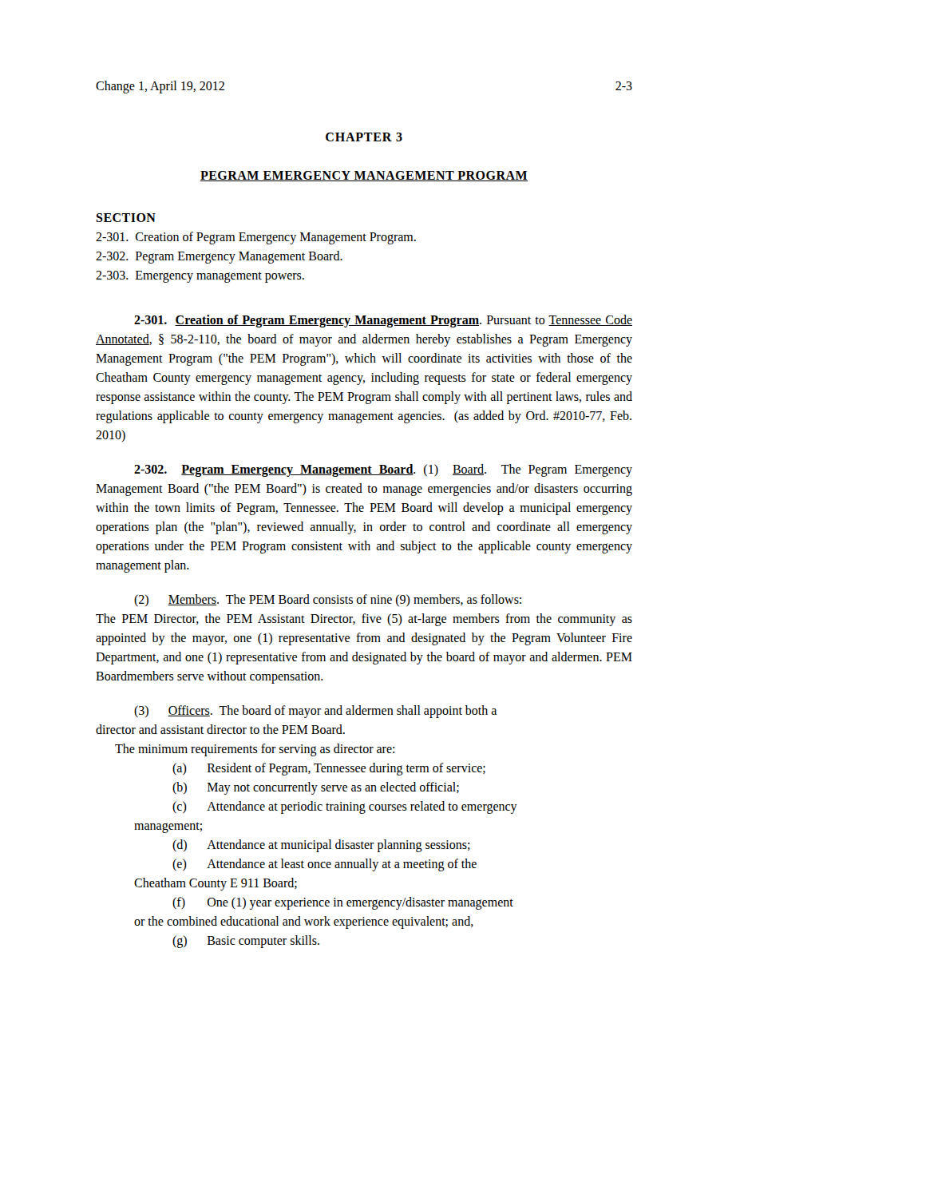Change 1, April 19, 2012 2-3
CHAPTER 3
PEGRAM EMERGENCY MANAGEMENT PROGRAM
SECTION
2-301. Creation of Pegram Emergency Management Program.
2-302. Pegram Emergency Management Board.
2-303. Emergency management powers.
2-301. Creation of Pegram Emergency Management Program. Pursuant to Tennessee Code Annotated, § 58-2-110, the board of mayor and aldermen hereby establishes a Pegram Emergency Management Program ("the PEM Program"), which will coordinate its activities with those of the Cheatham County emergency management agency, including requests for state or federal emergency response assistance within the county. The PEM Program shall comply with all pertinent laws, rules and regulations applicable to county emergency management agencies. (as added by Ord. #2010-77, Feb. 2010)
2-302. Pegram Emergency Management Board. (1) Board. The Pegram Emergency Management Board ("the PEM Board") is created to manage emergencies and/or disasters occurring within the town limits of Pegram, Tennessee. The PEM Board will develop a municipal emergency operations plan (the "plan"), reviewed annually, in order to control and coordinate all emergency operations under the PEM Program consistent with and subject to the applicable county emergency management plan.
(2) Members. The PEM Board consists of nine (9) members, as follows:
The PEM Director, the PEM Assistant Director, five (5) at-large members from the community as appointed by the mayor, one (1) representative from and designated by the Pegram Volunteer Fire Department, and one (1) representative from and designated by the board of mayor and aldermen. PEM Boardmembers serve without compensation.
(3) Officers. The board of mayor and aldermen shall appoint both a
director and assistant director to the PEM Board.
The minimum requirements for serving as director are:
(a) Resident of Pegram, Tennessee during term of service;
(b) May not concurrently serve as an elected official;
(c) Attendance at periodic training courses related to emergency
management;
(d) Attendance at municipal disaster planning sessions;
(e) Attendance at least once annually at a meeting of the
Cheatham County E 911 Board;
(f) One (1) year experience in emergency/disaster management
or the combined educational and work experience equivalent; and,
(g) Basic computer skills.